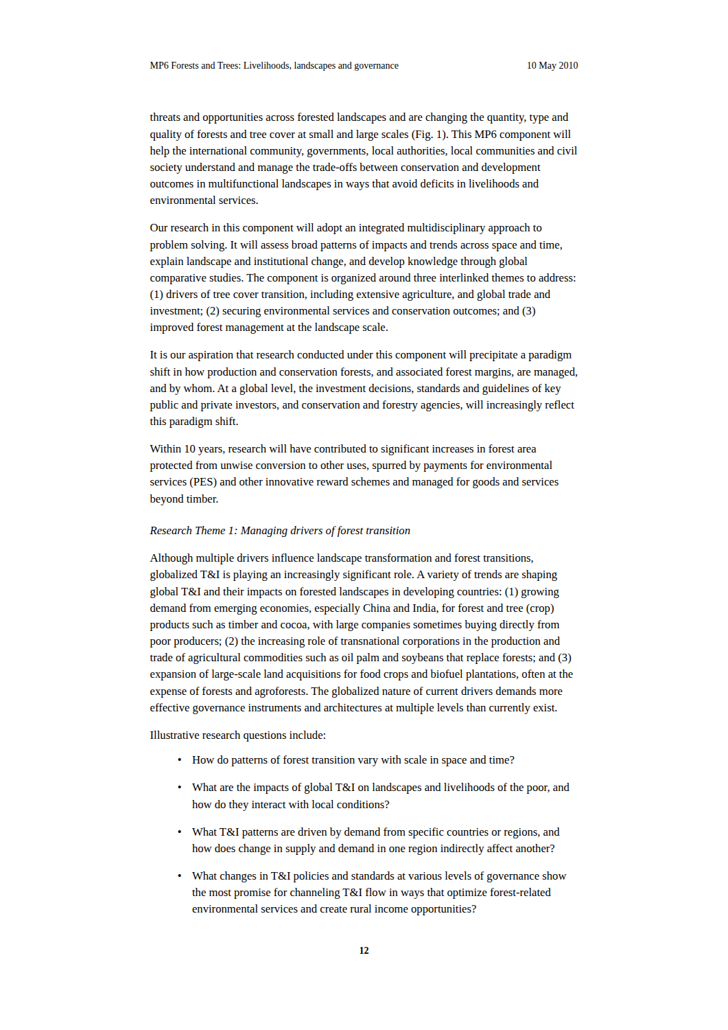MP6 Forests and Trees: Livelihoods, landscapes and governance
10 May 2010
threats and opportunities across forested landscapes and are changing the quantity, type and quality of forests and tree cover at small and large scales (Fig. 1). This MP6 component will help the international community, governments, local authorities, local communities and civil society understand and manage the trade-offs between conservation and development outcomes in multifunctional landscapes in ways that avoid deficits in livelihoods and environmental services.
Our research in this component will adopt an integrated multidisciplinary approach to problem solving. It will assess broad patterns of impacts and trends across space and time, explain landscape and institutional change, and develop knowledge through global comparative studies. The component is organized around three interlinked themes to address: (1) drivers of tree cover transition, including extensive agriculture, and global trade and investment; (2) securing environmental services and conservation outcomes; and (3) improved forest management at the landscape scale.
It is our aspiration that research conducted under this component will precipitate a paradigm shift in how production and conservation forests, and associated forest margins, are managed, and by whom. At a global level, the investment decisions, standards and guidelines of key public and private investors, and conservation and forestry agencies, will increasingly reflect this paradigm shift.
Within 10 years, research will have contributed to significant increases in forest area protected from unwise conversion to other uses, spurred by payments for environmental services (PES) and other innovative reward schemes and managed for goods and services beyond timber.
Research Theme 1: Managing drivers of forest transition
Although multiple drivers influence landscape transformation and forest transitions, globalized T&I is playing an increasingly significant role. A variety of trends are shaping global T&I and their impacts on forested landscapes in developing countries: (1) growing demand from emerging economies, especially China and India, for forest and tree (crop) products such as timber and cocoa, with large companies sometimes buying directly from poor producers; (2) the increasing role of transnational corporations in the production and trade of agricultural commodities such as oil palm and soybeans that replace forests; and (3) expansion of large-scale land acquisitions for food crops and biofuel plantations, often at the expense of forests and agroforests. The globalized nature of current drivers demands more effective governance instruments and architectures at multiple levels than currently exist.
Illustrative research questions include:
How do patterns of forest transition vary with scale in space and time?
What are the impacts of global T&I on landscapes and livelihoods of the poor, and how do they interact with local conditions?
What T&I patterns are driven by demand from specific countries or regions, and how does change in supply and demand in one region indirectly affect another?
What changes in T&I policies and standards at various levels of governance show the most promise for channeling T&I flow in ways that optimize forest-related environmental services and create rural income opportunities?
12